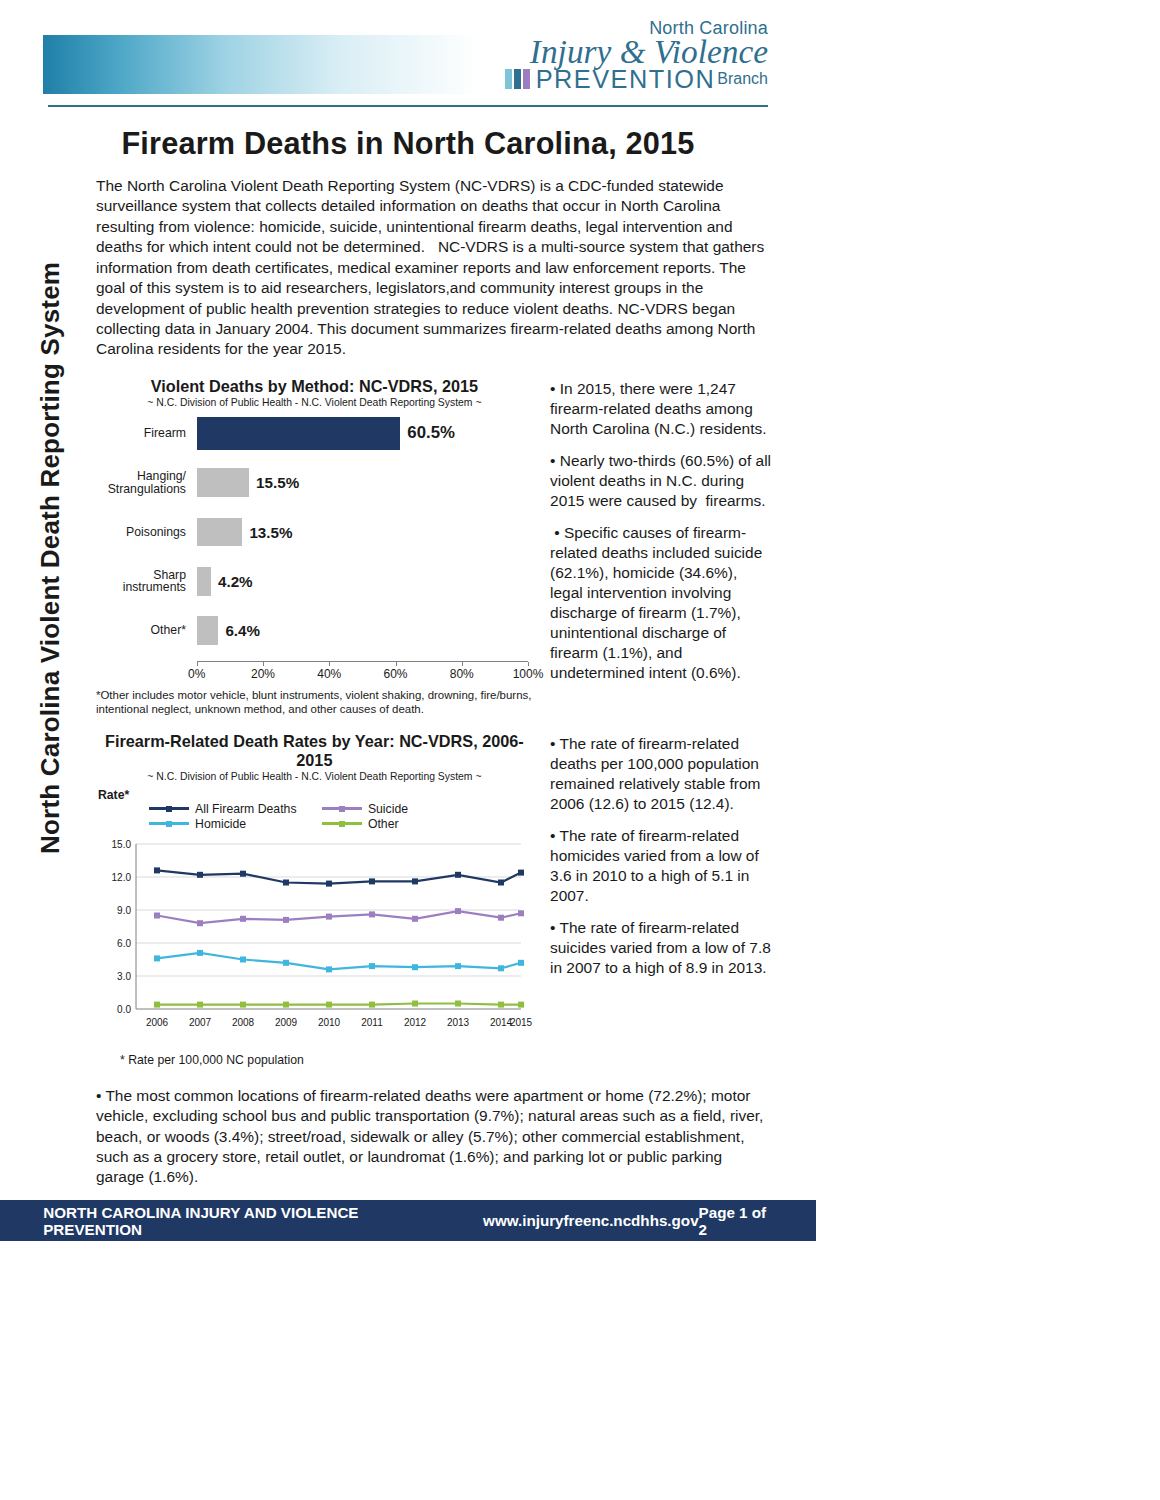North Carolina
Injury & Violence
PREVENTION Branch
Firearm Deaths in North Carolina, 2015
North Carolina Violent Death Reporting System
The North Carolina Violent Death Reporting System (NC-VDRS) is a CDC-funded statewide surveillance system that collects detailed information on deaths that occur in North Carolina resulting from violence: homicide, suicide, unintentional firearm deaths, legal intervention and deaths for which intent could not be determined. NC-VDRS is a multi-source system that gathers information from death certificates, medical examiner reports and law enforcement reports. The goal of this system is to aid researchers, legislators,and community interest groups in the development of public health prevention strategies to reduce violent deaths. NC-VDRS began collecting data in January 2004. This document summarizes firearm-related deaths among North Carolina residents for the year 2015.
Violent Deaths by Method: NC-VDRS, 2015
~ N.C. Division of Public Health - N.C. Violent Death Reporting System ~
Firearm
60.5%
Hanging/
Strangulations
15.5%
Poisonings
13.5%
Sharp instruments
4.2%
Other*
6.4%
0%
20%
40%
60%
80%
100%
*Other includes motor vehicle, blunt instruments, violent shaking, drowning, fire/burns, intentional neglect, unknown method, and other causes of death.
• In 2015, there were 1,247 firearm-related deaths among North Carolina (N.C.) residents.
• Nearly two-thirds (60.5%) of all violent deaths in N.C. during 2015 were caused by firearms.
• Specific causes of firearm-related deaths included suicide (62.1%), homicide (34.6%), legal intervention involving discharge of firearm (1.7%), unintentional discharge of firearm (1.1%), and undetermined intent (0.6%).
Firearm-Related Death Rates by Year: NC-VDRS, 2006-2015
~ N.C. Division of Public Health - N.C. Violent Death Reporting System ~
Rate*
All Firearm Deaths
Suicide
Homicide
Other
15.0 12.0 9.0 6.0 3.0 0.0 2006 2007 2008 2009 2010 2011 2012 2013 2014 2015
* Rate per 100,000 NC population
• The rate of firearm-related deaths per 100,000 population remained relatively stable from 2006 (12.6) to 2015 (12.4).
• The rate of firearm-related homicides varied from a low of 3.6 in 2010 to a high of 5.1 in 2007.
• The rate of firearm-related suicides varied from a low of 7.8 in 2007 to a high of 8.9 in 2013.
• The most common locations of firearm-related deaths were apartment or home (72.2%); motor vehicle, excluding school bus and public transportation (9.7%); natural areas such as a field, river, beach, or woods (3.4%); street/road, sidewalk or alley (5.7%); other commercial establishment, such as a grocery store, retail outlet, or laundromat (1.6%); and parking lot or public parking garage (1.6%).
NORTH CAROLINA INJURY AND VIOLENCE PREVENTION
www.injuryfreenc.ncdhhs.gov
Page 1 of 2